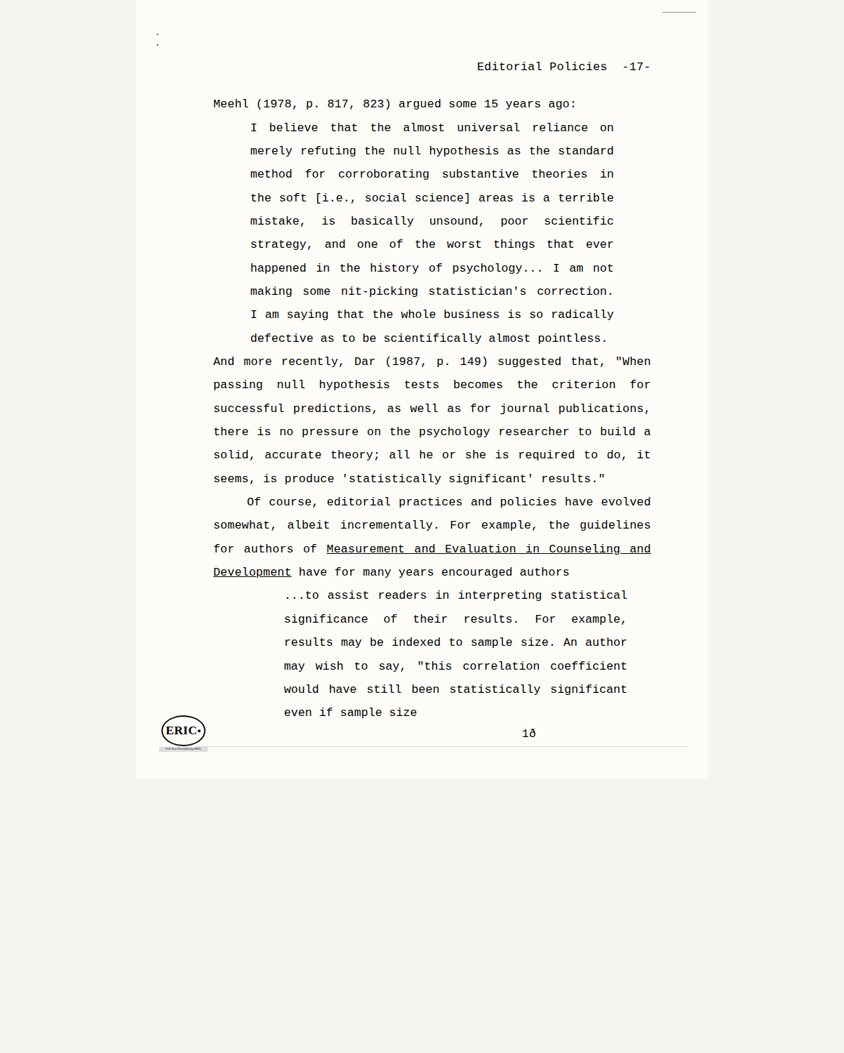..
Editorial Policies -17-
Meehl (1978, p. 817, 823) argued some 15 years ago:
I believe that the almost universal reliance on merely refuting the null hypothesis as the standard method for corroborating substantive theories in the soft [i.e., social science] areas is a terrible mistake, is basically unsound, poor scientific strategy, and one of the worst things that ever happened in the history of psychology... I am not making some nit-picking statistician's correction. I am saying that the whole business is so radically defective as to be scientifically almost pointless.
And more recently, Dar (1987, p. 149) suggested that, "When passing null hypothesis tests becomes the criterion for successful predictions, as well as for journal publications, there is no pressure on the psychology researcher to build a solid, accurate theory; all he or she is required to do, it seems, is produce 'statistically significant' results."
Of course, editorial practices and policies have evolved somewhat, albeit incrementally. For example, the guidelines for authors of Measurement and Evaluation in Counseling and Development have for many years encouraged authors
...to assist readers in interpreting statistical significance of their results. For example, results may be indexed to sample size. An author may wish to say, "this correlation coefficient would have still been statistically significant even if sample size
ERIC●
Full Text Provided by ERIC
1ð